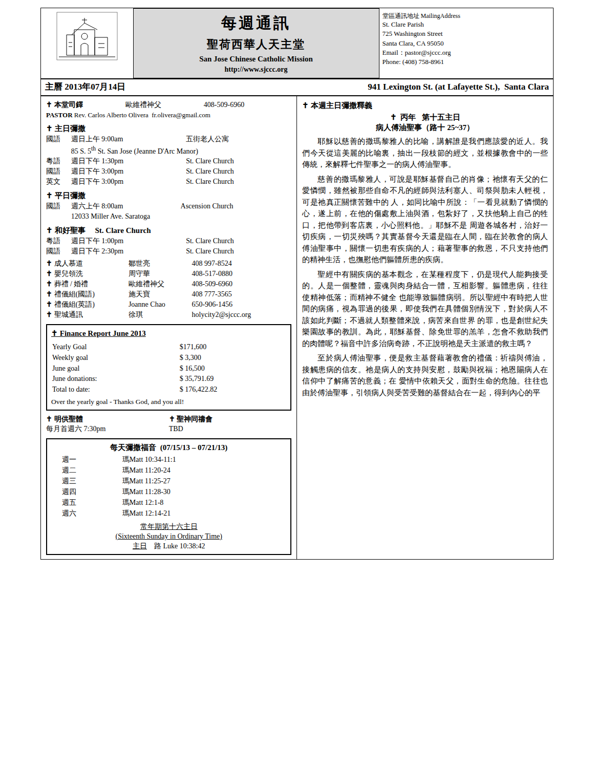每週通訊
聖荷西華人天主堂
San Jose Chinese Catholic Mission
http://www.sjccc.org
堂區通訊地址 MailingAddress
St. Clare Parish
725 Washington Street
Santa Clara, CA 95050
Email：pastor@sjccc.org
Phone: (408) 758-8961
主曆 2013年07月14日 941 Lexington St. (at Lafayette St.), Santa Clara
| ✝ 本堂司鐸 | 歐維禮神父 | 408-509-6960 |
| PASTOR Rev. Carlos Alberto Olivera fr.olivera@gmail.com |
✝ 主日彌撒
| 國語 | 週日上午 9:00am | 五街老人公寓 |
| | 85 S. 5 th St. San Jose (Jeanne D'Arc Manor) |
| 粵語 | 週日下午 1:30pm | St. Clare Church |
| 國語 | 週日下午 3:00pm | St. Clare Church |
| 英文 | 週日下午 3:00pm | St. Clare Church |
✝ 平日彌撒
| 國語 | 週六上午 8:00am | Ascension Church |
| | 12033 Miller Ave. Saratoga |
✝ 和好聖事 St. Clare Church
| 粵語 | 週日下午 1:00pm | St. Clare Church |
| 國語 | 週日下午 2:30pm | St. Clare Church |
| ✝ 成人慕道 | 鄒世亮 | 408 997-8524 |
| ✝ 嬰兒領洗 | 周守華 | 408-517-0880 |
| ✝ 葬禮 / 婚禮 | 歐維禮神父 | 408-509-6960 |
| ✝ 禮儀組(國語) | 施天寶 | 408 777-3565 |
| ✝ 禮儀組(英語) | Joanne Chao | 650-906-1456 |
| ✝ 聖城通訊 | 徐琪 | holycity2@sjccc.org |
✝ Finance Report June 2013
| Yearly Goal | $171,600 |
| Weekly goal | $ 3,300 |
| June goal | $ 16,500 |
| June donations: | $ 35,791.69 |
| Total to date: | $ 176,422.82 |
Over the yearly goal - Thanks God, and you all!
✝ 明供聖體
每月首週六 7:30pm
✝ 聖神同禱會
TBD
每天彌撒福音 (07/15/13 – 07/21/13)
| 週一 | 瑪Matt 10:34-11:1 |
| 週二 | 瑪Matt 11:20-24 |
| 週三 | 瑪Matt 11:25-27 |
| 週四 | 瑪Matt 11:28-30 |
| 週五 | 瑪Matt 12:1-8 |
| 週六 | 瑪Matt 12:14-21 |
常年期第十六主日
(Sixteenth Sunday in Ordinary Time)
主日 路 Luke 10:38:42
✝ 本週主日彌撒釋義
✝ 丙年 第十五主日 病人傅油聖事（路十 25~37）
耶穌以慈善的撒瑪黎雅人的比喻，講解誰是我們應該愛的近人。我們今天從這美麗的比喻裏，抽出一段枝節的經文，並根據教會中的一些傳統，來解釋七件聖事之一的病人傅油聖事。
慈善的撒瑪黎雅人，可說是耶穌基督自己的肖像；祂懷有天父的仁愛憐憫，雖然被那些自命不凡的經師與法利塞人、司祭與肋未人輕視，可是祂真正關懷苦難中的 人，如同比喻中所說：「一看見就動了憐憫的心，遂上前，在他的傷處敷上油與酒，包紮好了，又扶他騎上自己的牲口，把他帶到客店裏，小心照料他。」耶穌不是 周遊各城各村，治好一切疾病，一切災殃嗎？其實基督今天還是臨在人間，臨在於教會的病人傅油聖事中，關懷一切患有疾病的人；藉著聖事的救恩，不只支持他們 的精神生活，也撫慰他們軀體所患的疾病。
聖經中有關疾病的基本觀念，在某種程度下，仍是現代人能夠接受的。人是一個整體，靈魂與肉身結合一體，互相影響。軀體患病，往往使精神低落；而精神不健全 也能導致軀體病弱。所以聖經中有時把人世間的病痛，視為罪過的後果，即使我們在具體個別情況下，對於病人不該如此判斷；不過就人類整體來說，病苦來自世界 的罪，也是創世紀失樂園故事的教訓。為此，耶穌基督、除免世罪的羔羊，怎會不救助我們的肉體呢？福音中許多治病奇跡，不正說明祂是天主派遣的救主嗎？
至於病人傅油聖事，便是救主基督藉著教會的禮儀：祈禱與傅油，接觸患病的信友。祂是病人的支持與安慰，鼓勵與祝福；祂恩賜病人在信仰中了解痛苦的意義；在 愛情中依賴天父，面對生命的危險。往往也由於傅油聖事，引領病人與受苦受難的基督結合在一起，得到內心的平